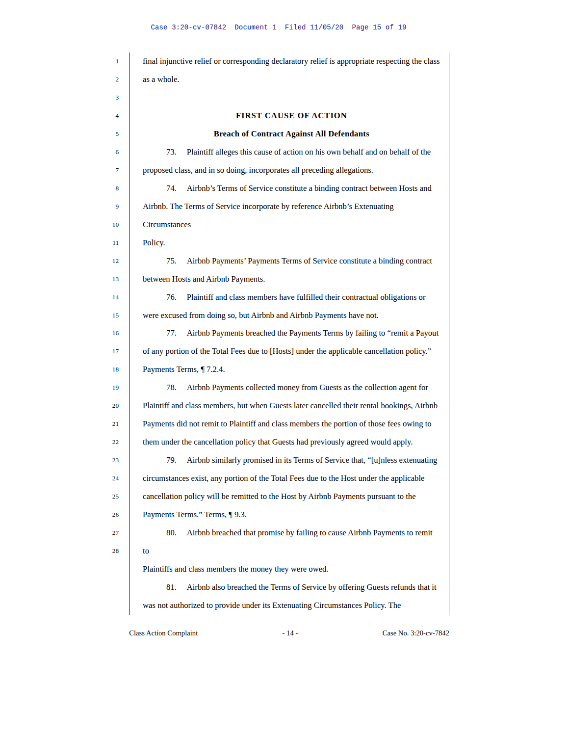Case 3:20-cv-07842 Document 1 Filed 11/05/20 Page 15 of 19
1
2
3
4
5
6
7
8
9
10
11
12
13
14
15
16
17
18
19
20
21
22
23
24
25
26
27
28
final injunctive relief or corresponding declaratory relief is appropriate respecting the class
as a whole.
FIRST CAUSE OF ACTION
Breach of Contract Against All Defendants
73. Plaintiff alleges this cause of action on his own behalf and on behalf of the
proposed class, and in so doing, incorporates all preceding allegations.
74. Airbnb’s Terms of Service constitute a binding contract between Hosts and
Airbnb. The Terms of Service incorporate by reference Airbnb’s Extenuating Circumstances
Policy.
75. Airbnb Payments’ Payments Terms of Service constitute a binding contract
between Hosts and Airbnb Payments.
76. Plaintiff and class members have fulfilled their contractual obligations or
were excused from doing so, but Airbnb and Airbnb Payments have not.
77. Airbnb Payments breached the Payments Terms by failing to “remit a Payout
of any portion of the Total Fees due to [Hosts] under the applicable cancellation policy.”
Payments Terms, ¶ 7.2.4.
78. Airbnb Payments collected money from Guests as the collection agent for
Plaintiff and class members, but when Guests later cancelled their rental bookings, Airbnb
Payments did not remit to Plaintiff and class members the portion of those fees owing to
them under the cancellation policy that Guests had previously agreed would apply.
79. Airbnb similarly promised in its Terms of Service that, “[u]nless extenuating
circumstances exist, any portion of the Total Fees due to the Host under the applicable
cancellation policy will be remitted to the Host by Airbnb Payments pursuant to the
Payments Terms.” Terms, ¶ 9.3.
80. Airbnb breached that promise by failing to cause Airbnb Payments to remit to
Plaintiffs and class members the money they were owed.
81. Airbnb also breached the Terms of Service by offering Guests refunds that it
was not authorized to provide under its Extenuating Circumstances Policy. The
Class Action Complaint
- 14 -
Case No. 3:20-cv-7842